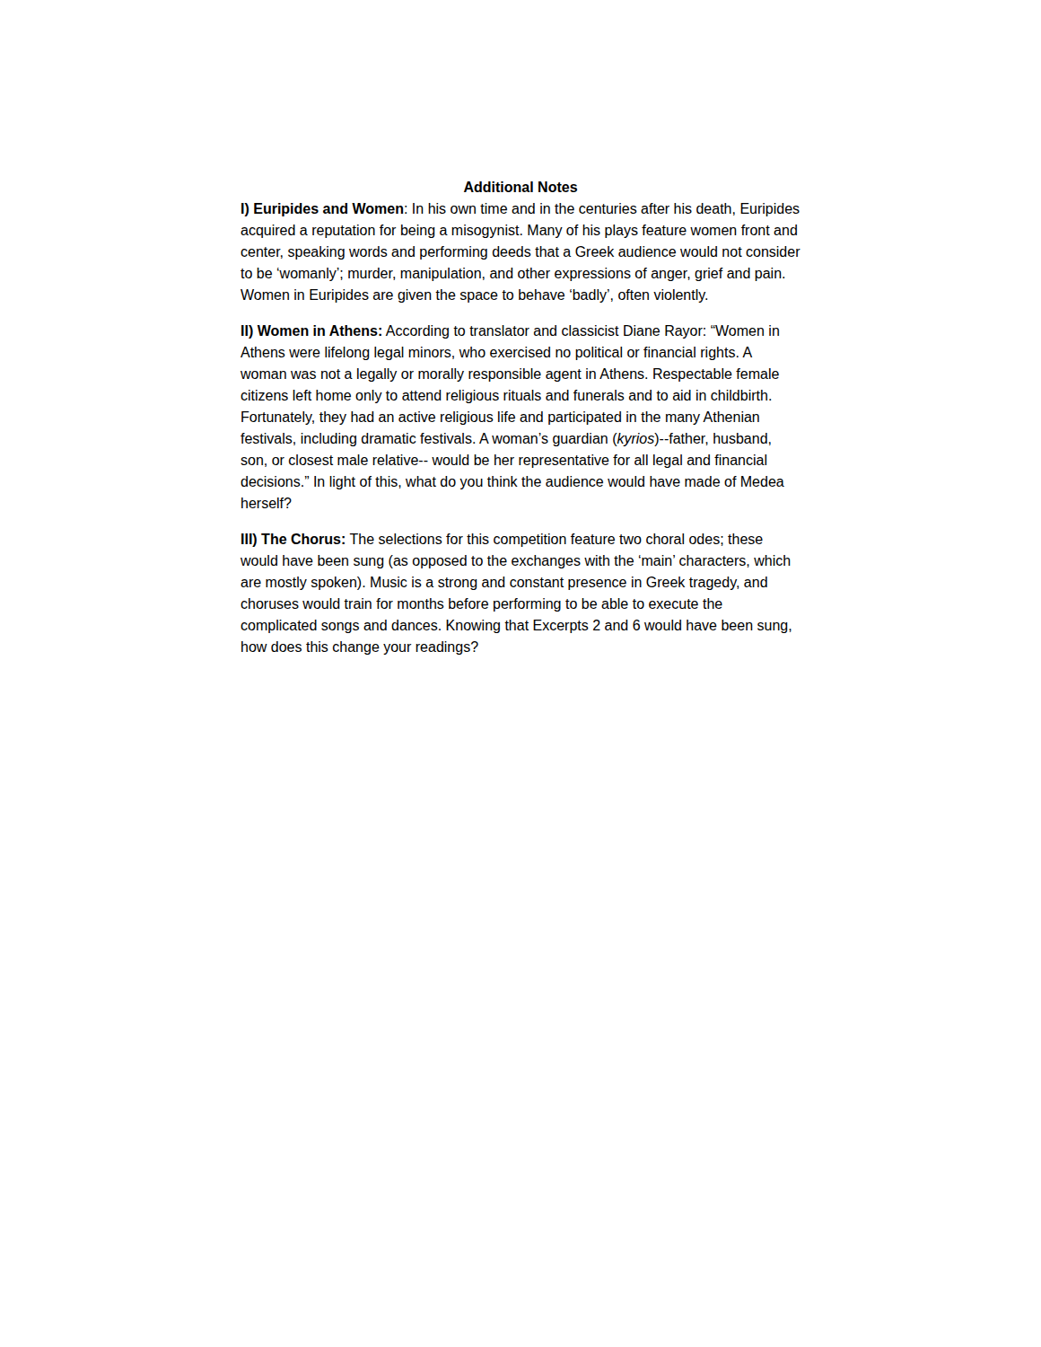Additional Notes
I) Euripides and Women: In his own time and in the centuries after his death, Euripides acquired a reputation for being a misogynist. Many of his plays feature women front and center, speaking words and performing deeds that a Greek audience would not consider to be ‘womanly’; murder, manipulation, and other expressions of anger, grief and pain. Women in Euripides are given the space to behave ‘badly’, often violently.
II) Women in Athens: According to translator and classicist Diane Rayor: “Women in Athens were lifelong legal minors, who exercised no political or financial rights. A woman was not a legally or morally responsible agent in Athens. Respectable female citizens left home only to attend religious rituals and funerals and to aid in childbirth. Fortunately, they had an active religious life and participated in the many Athenian festivals, including dramatic festivals. A woman’s guardian (kyrios)--father, husband, son, or closest male relative-- would be her representative for all legal and financial decisions.” In light of this, what do you think the audience would have made of Medea herself?
III) The Chorus: The selections for this competition feature two choral odes; these would have been sung (as opposed to the exchanges with the ‘main’ characters, which are mostly spoken). Music is a strong and constant presence in Greek tragedy, and choruses would train for months before performing to be able to execute the complicated songs and dances. Knowing that Excerpts 2 and 6 would have been sung, how does this change your readings?